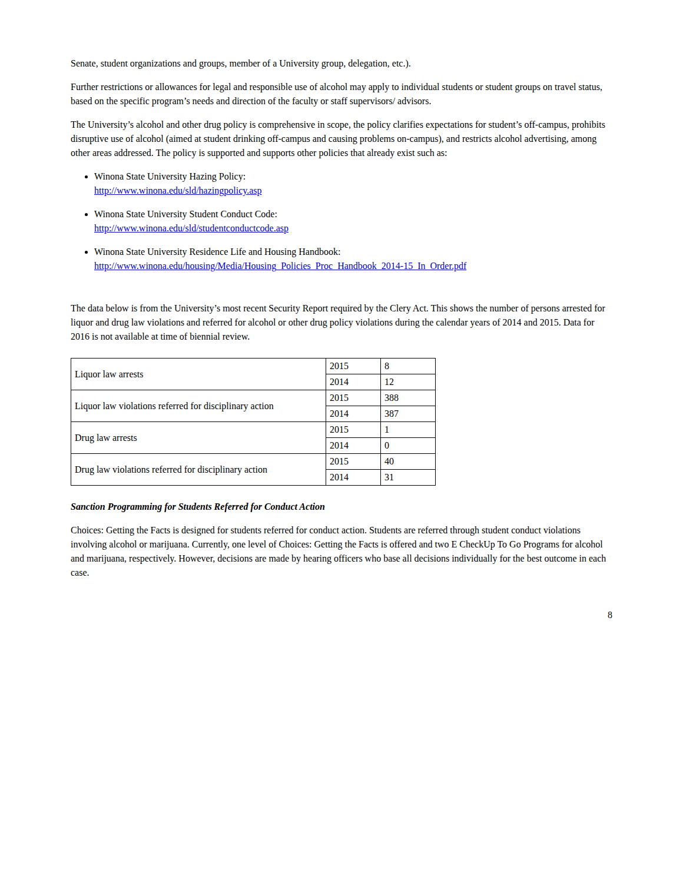Senate, student organizations and groups, member of a University group, delegation, etc.).
Further restrictions or allowances for legal and responsible use of alcohol may apply to individual students or student groups on travel status, based on the specific program’s needs and direction of the faculty or staff supervisors/ advisors.
The University’s alcohol and other drug policy is comprehensive in scope, the policy clarifies expectations for student’s off-campus, prohibits disruptive use of alcohol (aimed at student drinking off-campus and causing problems on-campus), and restricts alcohol advertising, among other areas addressed. The policy is supported and supports other policies that already exist such as:
Winona State University Hazing Policy:
http://www.winona.edu/sld/hazingpolicy.asp
Winona State University Student Conduct Code:
http://www.winona.edu/sld/studentconductcode.asp
Winona State University Residence Life and Housing Handbook:
http://www.winona.edu/housing/Media/Housing_Policies_Proc_Handbook_2014-15_In_Order.pdf
The data below is from the University’s most recent Security Report required by the Clery Act. This shows the number of persons arrested for liquor and drug law violations and referred for alcohol or other drug policy violations during the calendar years of 2014 and 2015. Data for 2016 is not available at time of biennial review.
| Liquor law arrests | 2015 | 8 |
| 2014 | 12 |
| Liquor law violations referred for disciplinary action | 2015 | 388 |
| 2014 | 387 |
| Drug law arrests | 2015 | 1 |
| 2014 | 0 |
| Drug law violations referred for disciplinary action | 2015 | 40 |
| 2014 | 31 |
Sanction Programming for Students Referred for Conduct Action
Choices: Getting the Facts is designed for students referred for conduct action. Students are referred through student conduct violations involving alcohol or marijuana. Currently, one level of Choices: Getting the Facts is offered and two E CheckUp To Go Programs for alcohol and marijuana, respectively. However, decisions are made by hearing officers who base all decisions individually for the best outcome in each case.
8